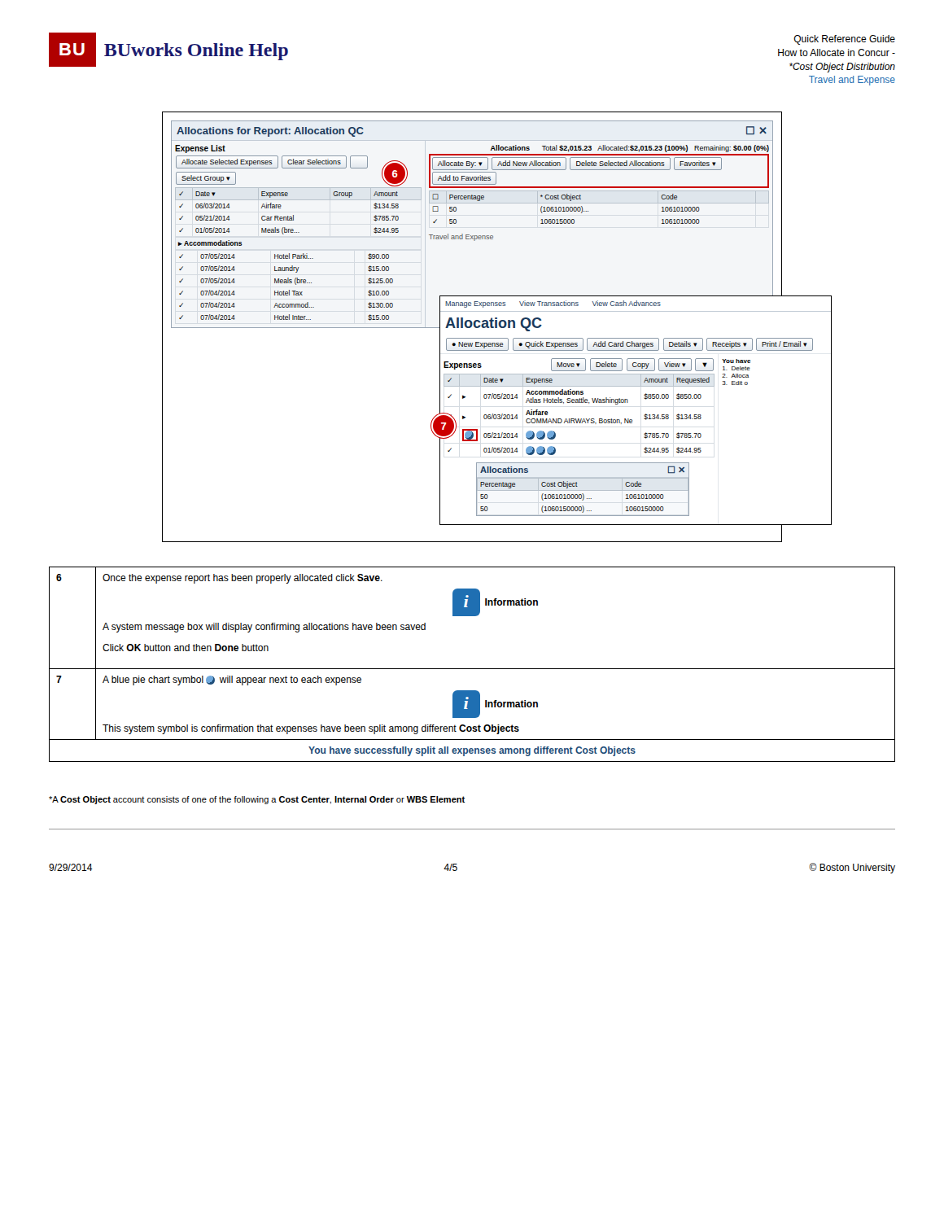BU
BUworks Online Help
Quick Reference Guide
How to Allocate in Concur -
*Cost Object Distribution
Travel and Expense
6
7
Allocations for Report: Allocation QC ☐ ✕
Expense List
Allocate Selected Expenses Clear Selections
Select Group ▾
| ✓ | Date ▾ | Expense | Group | Amount |
| --- | --- | --- | --- | --- |
| ✓ | 06/03/2014 | Airfare | | $134.58 |
| ✓ | 05/21/2014 | Car Rental | | $785.70 |
| ✓ | 01/05/2014 | Meals (bre... | | $244.95 |
▸ Accommodations
| ✓ | 07/05/2014 | Hotel Parki... | | $90.00 |
| ✓ | 07/05/2014 | Laundry | | $15.00 |
| ✓ | 07/05/2014 | Meals (bre... | | $125.00 |
| ✓ | 07/04/2014 | Hotel Tax | | $10.00 |
| ✓ | 07/04/2014 | Accommod... | | $130.00 |
| ✓ | 07/04/2014 | Hotel Inter... | | $15.00 |
Allocations Total $2,015.23 Allocated:$2,015.23 (100%) Remaining: $0.00 (0%)
Allocate By: ▾ Add New Allocation Delete Selected Allocations Favorites ▾ Add to Favorites
| ☐ | Percentage | * Cost Object | Code | |
| --- | --- | --- | --- | --- |
| ☐ | 50 | (1061010000)... | 1061010000 | |
| ✓ | 50 | 106015000 | 1061010000 | |
Travel and Expense
Manage Expenses View Transactions View Cash Advances
Allocation QC
● New Expense ● Quick Expenses Add Card Charges Details ▾ Receipts ▾ Print / Email ▾
Expenses Move ▾ Delete Copy View ▾ ▼
| ✓ | | Date ▾ | Expense | Amount | Requested |
| --- | --- | --- | --- | --- | --- |
| ✓ | ▸ | 07/05/2014 | Accommodations Atlas Hotels, Seattle, Washington | $850.00 | $850.00 |
| ✓ | ▸ | 06/03/2014 | Airfare COMMAND AIRWAYS, Boston, Ne | $134.58 | $134.58 |
| ✓ | | 05/21/2014 | | $785.70 | $785.70 |
| ✓ | | 01/05/2014 | | $244.95 | $244.95 |
Allocations ☐ ✕
| Percentage | Cost Object | Code |
| --- | --- | --- |
| 50 | (1061010000) ... | 1061010000 |
| 50 | (1060150000) ... | 1060150000 |
You have
1. Delete
2. Alloca
3. Edit o
| 6 | Once the expense report has been properly allocated click Save . Information A system message box will display confirming allocations have been saved Click OK button and then Done button |
| 7 | A blue pie chart symbol will appear next to each expense Information This system symbol is confirmation that expenses have been split among different Cost Objects |
| You have successfully split all expenses among different Cost Objects |
*A Cost Object account consists of one of the following a Cost Center, Internal Order or WBS Element
9/29/2014
4/5
© Boston University